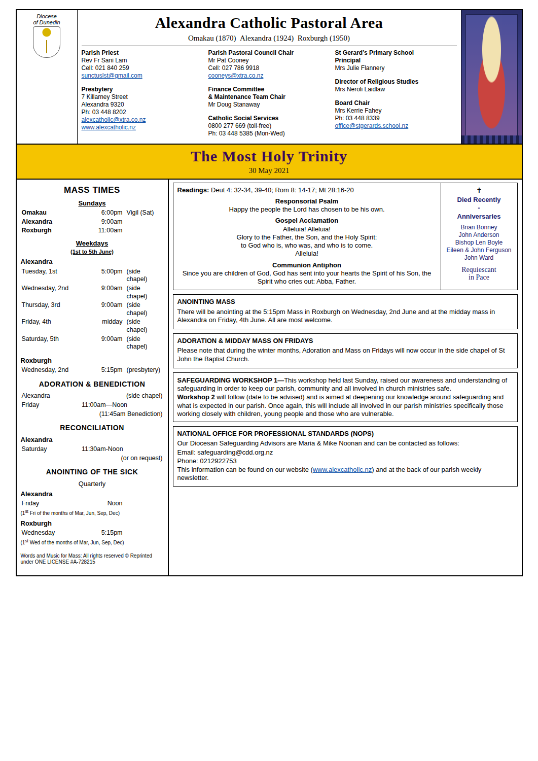Diocese
of Dunedin
Alexandra Catholic Pastoral Area
Omakau (1870) Alexandra (1924) Roxburgh (1950)
Parish Priest Rev Fr Sani Lam
Cell: 021 840 259
sunctuslst@gmail.com
Presbytery 7 Killarney Street
Alexandra 9320
Ph: 03 448 8202
alexcatholic@xtra.co.nz
www.alexcatholic.nz
Parish Pastoral Council Chair Mr Pat Cooney
Cell: 027 786 9918
cooneys@xtra.co.nz
Finance Committee
& Maintenance Team Chair Mr Doug Stanaway
Catholic Social Services 0800 277 669 (toll-free)
Ph: 03 448 5385 (Mon-Wed)
St Gerard’s Primary School
Principal Mrs Julie Flannery
Director of Religious Studies Mrs Neroli Laidlaw
Board Chair Mrs Kerrie Fahey
Ph: 03 448 8339
office@stgerards.school.nz
The Most Holy Trinity
30 May 2021
MASS TIMES
Sundays
| Omakau | 6:00pm | Vigil (Sat) |
| Alexandra | 9:00am | |
| Roxburgh | 11:00am | |
Weekdays
(1st to 5th June)
Alexandra
| Tuesday, 1st | 5:00pm | (side chapel) |
| Wednesday, 2nd | 9:00am | (side chapel) |
| Thursday, 3rd | 9:00am | (side chapel) |
| Friday, 4th | midday | (side chapel) |
| Saturday, 5th | 9:00am | (side chapel) |
Roxburgh
| Wednesday, 2nd | 5:15pm | (presbytery) |
ADORATION & BENEDICTION
| Alexandra | (side chapel) |
| Friday | 11:00am—Noon | |
| | (11:45am Benediction) |
RECONCILIATION
Alexandra
| Saturday | 11:30am-Noon | |
| | (or on request) |
ANOINTING OF THE SICK
Quarterly
Alexandra
| Friday | Noon | |
(1st Fri of the months of Mar, Jun, Sep, Dec)
Roxburgh
| Wednesday | 5:15pm | |
(1st Wed of the months of Mar, Jun, Sep, Dec)
Words and Music for Mass: All rights reserved © Reprinted under ONE LICENSE #A-728215
Readings: Deut 4: 32-34, 39-40; Rom 8: 14-17; Mt 28:16-20
Responsorial Psalm
Happy the people the Lord has chosen to be his own.
Gospel Acclamation
Alleluia! Alleluia!
Glory to the Father, the Son, and the Holy Spirit:
to God who is, who was, and who is to come.
Alleluia!
Communion Antiphon
Since you are children of God, God has sent into your hearts the Spirit of his Son, the Spirit who cries out: Abba, Father.
✝
Died Recently
-
Anniversaries
Brian Bonney
John Anderson
Bishop Len Boyle
Eileen & John Ferguson
John Ward
Requiescant
in Pace
ANOINTING MASS
There will be anointing at the 5:15pm Mass in Roxburgh on Wednesday, 2nd June and at the midday mass in Alexandra on Friday, 4th June. All are most welcome.
ADORATION & MIDDAY MASS ON FRIDAYS
Please note that during the winter months, Adoration and Mass on Fridays will now occur in the side chapel of St John the Baptist Church.
SAFEGUARDING WORKSHOP 1—This workshop held last Sunday, raised our awareness and understanding of safeguarding in order to keep our parish, community and all involved in church ministries safe.
Workshop 2 will follow (date to be advised) and is aimed at deepening our knowledge around safeguarding and what is expected in our parish. Once again, this will include all involved in our parish ministries specifically those working closely with children, young people and those who are vulnerable.
NATIONAL OFFICE FOR PROFESSIONAL STANDARDS (NOPS)
Our Diocesan Safeguarding Advisors are Maria & Mike Noonan and can be contacted as follows:
Email: safeguarding@cdd.org.nz
Phone: 0212922753
This information can be found on our website (www.alexcatholic.nz) and at the back of our parish weekly newsletter.